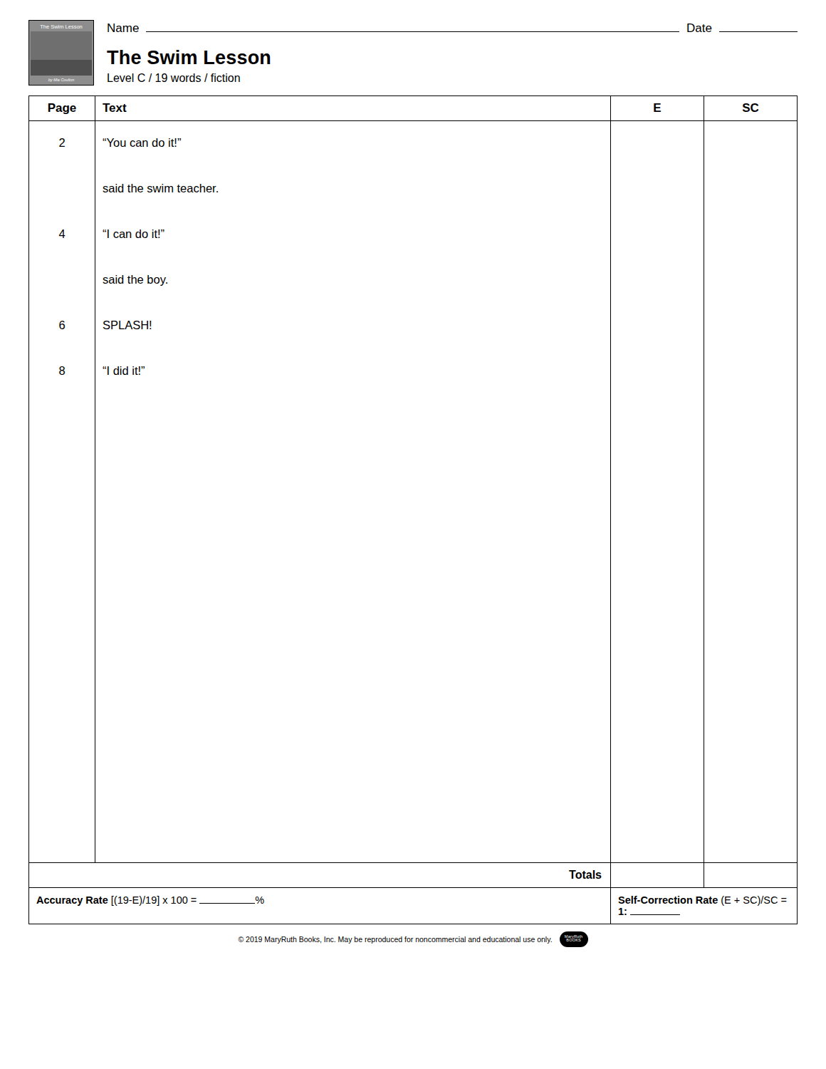The Swim Lesson
by Mia Coulton
Name Date
The Swim Lesson
Level C / 19 words / fiction
| Page | Text | E | SC |
| --- | --- | --- | --- |
| 2 4 6 8 | “You can do it!” said the swim teacher. “I can do it!” said the boy. SPLASH! “I did it!” | | |
| Totals | | |
| Accuracy Rate [(19-E)/19] x 100 = % | Self-Correction Rate (E + SC)/SC = 1: |
© 2019 MaryRuth Books, Inc. May be reproduced for noncommercial and educational use only. MaryRuth
BOOKS